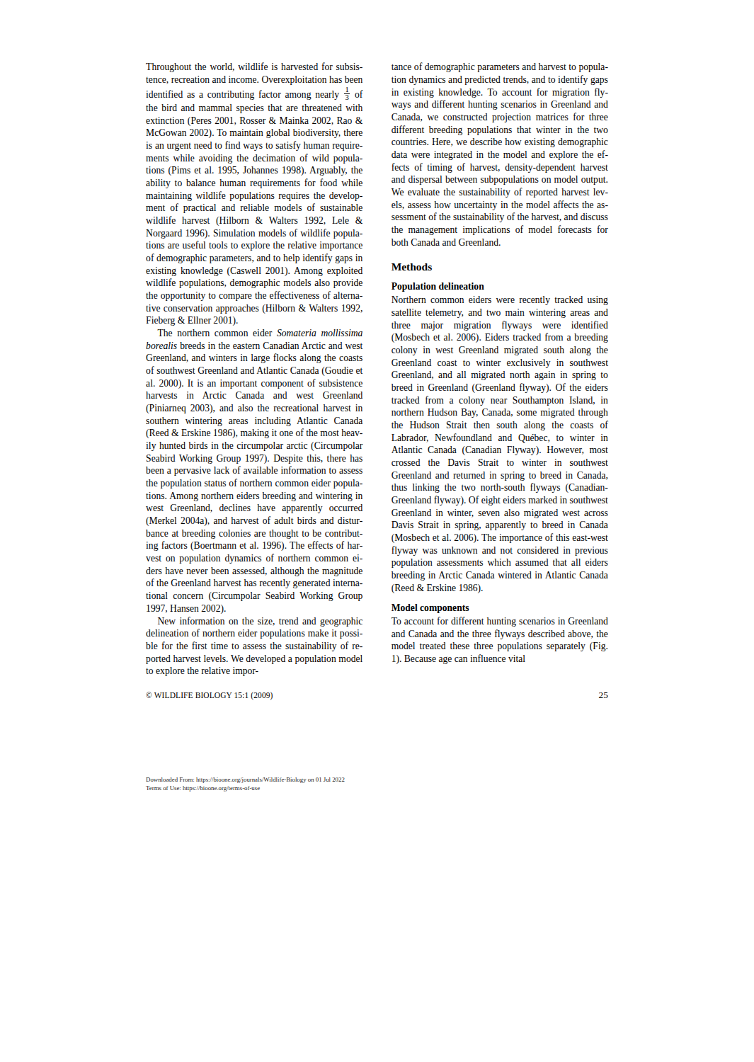Throughout the world, wildlife is harvested for subsistence, recreation and income. Overexploitation has been identified as a contributing factor among nearly 13 of the bird and mammal species that are threatened with extinction (Peres 2001, Rosser & Mainka 2002, Rao & McGowan 2002). To maintain global biodiversity, there is an urgent need to find ways to satisfy human requirements while avoiding the decimation of wild populations (Pims et al. 1995, Johannes 1998). Arguably, the ability to balance human requirements for food while maintaining wildlife populations requires the development of practical and reliable models of sustainable wildlife harvest (Hilborn & Walters 1992, Lele & Norgaard 1996). Simulation models of wildlife populations are useful tools to explore the relative importance of demographic parameters, and to help identify gaps in existing knowledge (Caswell 2001). Among exploited wildlife populations, demographic models also provide the opportunity to compare the effectiveness of alternative conservation approaches (Hilborn & Walters 1992, Fieberg & Ellner 2001).
The northern common eider Somateria mollissima borealis breeds in the eastern Canadian Arctic and west Greenland, and winters in large flocks along the coasts of southwest Greenland and Atlantic Canada (Goudie et al. 2000). It is an important component of subsistence harvests in Arctic Canada and west Greenland (Piniarneq 2003), and also the recreational harvest in southern wintering areas including Atlantic Canada (Reed & Erskine 1986), making it one of the most heavily hunted birds in the circumpolar arctic (Circumpolar Seabird Working Group 1997). Despite this, there has been a pervasive lack of available information to assess the population status of northern common eider populations. Among northern eiders breeding and wintering in west Greenland, declines have apparently occurred (Merkel 2004a), and harvest of adult birds and disturbance at breeding colonies are thought to be contributing factors (Boertmann et al. 1996). The effects of harvest on population dynamics of northern common eiders have never been assessed, although the magnitude of the Greenland harvest has recently generated international concern (Circumpolar Seabird Working Group 1997, Hansen 2002).
New information on the size, trend and geographic delineation of northern eider populations make it possible for the first time to assess the sustainability of reported harvest levels. We developed a population model to explore the relative impor-
tance of demographic parameters and harvest to population dynamics and predicted trends, and to identify gaps in existing knowledge. To account for migration flyways and different hunting scenarios in Greenland and Canada, we constructed projection matrices for three different breeding populations that winter in the two countries. Here, we describe how existing demographic data were integrated in the model and explore the effects of timing of harvest, density-dependent harvest and dispersal between subpopulations on model output. We evaluate the sustainability of reported harvest levels, assess how uncertainty in the model affects the assessment of the sustainability of the harvest, and discuss the management implications of model forecasts for both Canada and Greenland.
Methods
Population delineation
Northern common eiders were recently tracked using satellite telemetry, and two main wintering areas and three major migration flyways were identified (Mosbech et al. 2006). Eiders tracked from a breeding colony in west Greenland migrated south along the Greenland coast to winter exclusively in southwest Greenland, and all migrated north again in spring to breed in Greenland (Greenland flyway). Of the eiders tracked from a colony near Southampton Island, in northern Hudson Bay, Canada, some migrated through the Hudson Strait then south along the coasts of Labrador, Newfoundland and Québec, to winter in Atlantic Canada (Canadian Flyway). However, most crossed the Davis Strait to winter in southwest Greenland and returned in spring to breed in Canada, thus linking the two north-south flyways (Canadian-Greenland flyway). Of eight eiders marked in southwest Greenland in winter, seven also migrated west across Davis Strait in spring, apparently to breed in Canada (Mosbech et al. 2006). The importance of this east-west flyway was unknown and not considered in previous population assessments which assumed that all eiders breeding in Arctic Canada wintered in Atlantic Canada (Reed & Erskine 1986).
Model components
To account for different hunting scenarios in Greenland and Canada and the three flyways described above, the model treated these three populations separately (Fig. 1). Because age can influence vital
© WILDLIFE BIOLOGY 15:1 (2009)
25
Downloaded From: https://bioone.org/journals/Wildlife-Biology on 01 Jul 2022
Terms of Use: https://bioone.org/terms-of-use